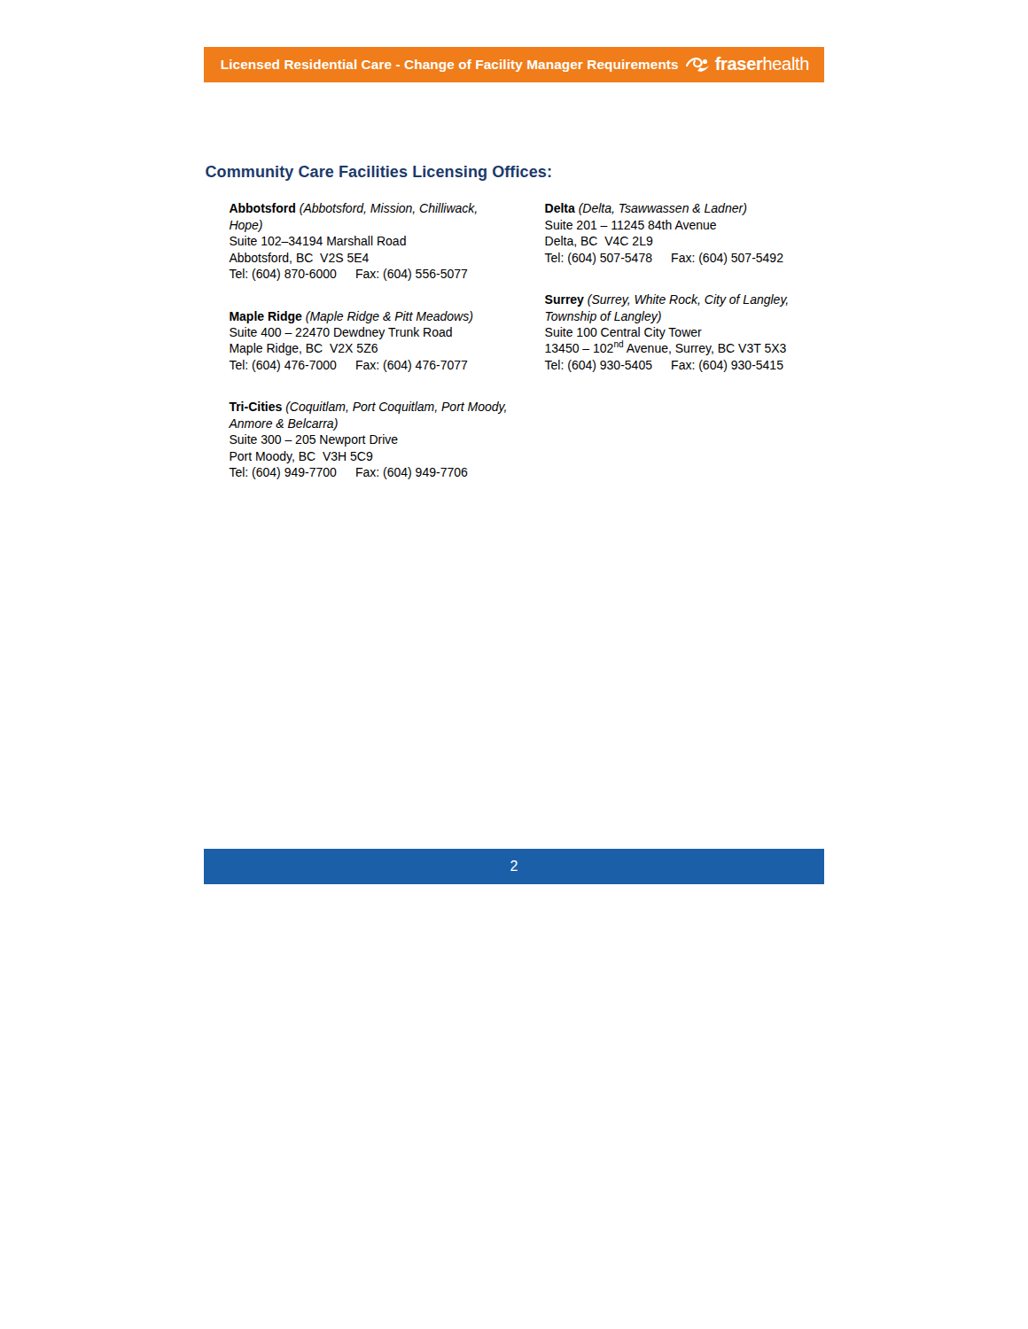Licensed Residential Care - Change of Facility Manager Requirements
fraserhealth
Community Care Facilities Licensing Offices:
Abbotsford (Abbotsford, Mission, Chilliwack, Hope) Suite 102–34194 Marshall Road Abbotsford, BC V2S 5E4 Tel: (604) 870-6000 Fax: (604) 556-5077
Maple Ridge (Maple Ridge & Pitt Meadows) Suite 400 – 22470 Dewdney Trunk Road Maple Ridge, BC V2X 5Z6 Tel: (604) 476-7000 Fax: (604) 476-7077
Tri-Cities (Coquitlam, Port Coquitlam, Port Moody, Anmore & Belcarra) Suite 300 – 205 Newport Drive Port Moody, BC V3H 5C9 Tel: (604) 949-7700 Fax: (604) 949-7706
Delta (Delta, Tsawwassen & Ladner) Suite 201 – 11245 84th Avenue Delta, BC V4C 2L9 Tel: (604) 507-5478 Fax: (604) 507-5492
Surrey (Surrey, White Rock, City of Langley, Township of Langley) Suite 100 Central City Tower 13450 – 102nd Avenue, Surrey, BC V3T 5X3 Tel: (604) 930-5405 Fax: (604) 930-5415
2